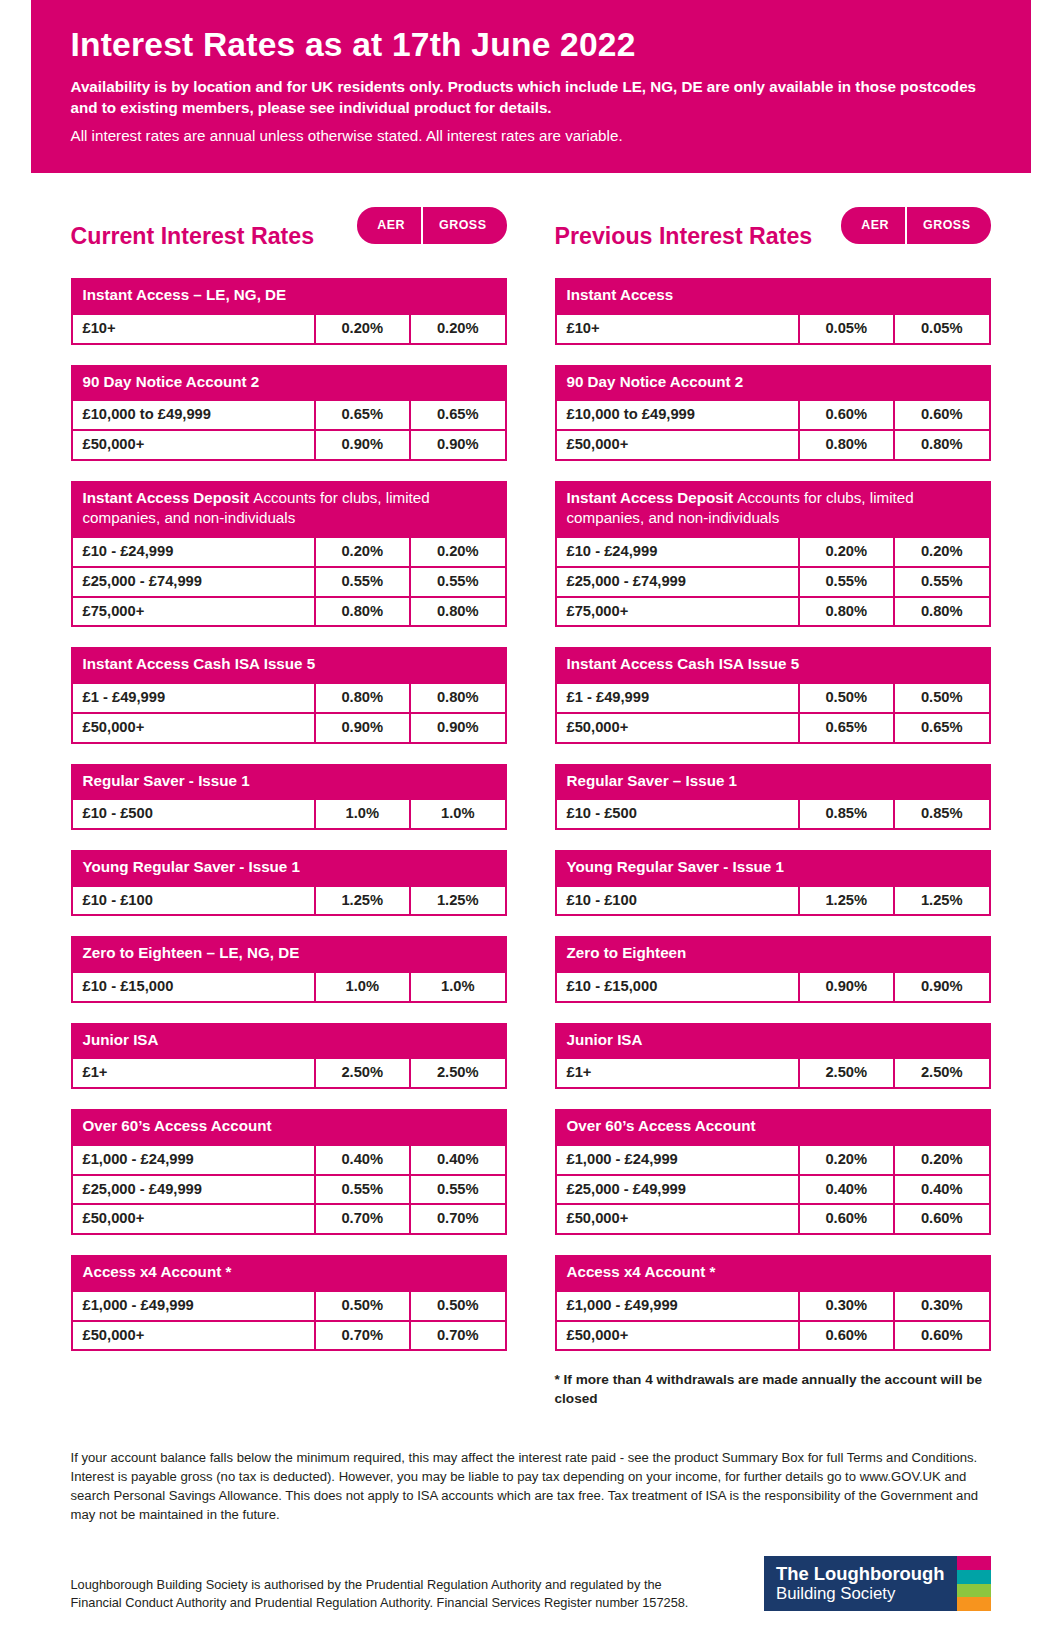Interest Rates as at 17th June 2022
Availability is by location and for UK residents only. Products which include LE, NG, DE are only available in those postcodes and to existing members, please see individual product for details.
All interest rates are annual unless otherwise stated. All interest rates are variable.
Current Interest Rates
AER GROSS
Instant Access – LE, NG, DE
| £10+ | 0.20% | 0.20% |
90 Day Notice Account 2
| £10,000 to £49,999 | 0.65% | 0.65% |
| £50,000+ | 0.90% | 0.90% |
Instant Access Deposit Accounts for clubs, limited companies, and non-individuals
| £10 - £24,999 | 0.20% | 0.20% |
| £25,000 - £74,999 | 0.55% | 0.55% |
| £75,000+ | 0.80% | 0.80% |
Instant Access Cash ISA Issue 5
| £1 - £49,999 | 0.80% | 0.80% |
| £50,000+ | 0.90% | 0.90% |
Regular Saver - Issue 1
| £10 - £500 | 1.0% | 1.0% |
Young Regular Saver - Issue 1
| £10 - £100 | 1.25% | 1.25% |
Zero to Eighteen – LE, NG, DE
| £10 - £15,000 | 1.0% | 1.0% |
Junior ISA
| £1+ | 2.50% | 2.50% |
Over 60’s Access Account
| £1,000 - £24,999 | 0.40% | 0.40% |
| £25,000 - £49,999 | 0.55% | 0.55% |
| £50,000+ | 0.70% | 0.70% |
Access x4 Account *
| £1,000 - £49,999 | 0.50% | 0.50% |
| £50,000+ | 0.70% | 0.70% |
Previous Interest Rates
AER GROSS
Instant Access
| £10+ | 0.05% | 0.05% |
90 Day Notice Account 2
| £10,000 to £49,999 | 0.60% | 0.60% |
| £50,000+ | 0.80% | 0.80% |
Instant Access Deposit Accounts for clubs, limited companies, and non-individuals
| £10 - £24,999 | 0.20% | 0.20% |
| £25,000 - £74,999 | 0.55% | 0.55% |
| £75,000+ | 0.80% | 0.80% |
Instant Access Cash ISA Issue 5
| £1 - £49,999 | 0.50% | 0.50% |
| £50,000+ | 0.65% | 0.65% |
Regular Saver – Issue 1
| £10 - £500 | 0.85% | 0.85% |
Young Regular Saver - Issue 1
| £10 - £100 | 1.25% | 1.25% |
Zero to Eighteen
| £10 - £15,000 | 0.90% | 0.90% |
Junior ISA
| £1+ | 2.50% | 2.50% |
Over 60’s Access Account
| £1,000 - £24,999 | 0.20% | 0.20% |
| £25,000 - £49,999 | 0.40% | 0.40% |
| £50,000+ | 0.60% | 0.60% |
Access x4 Account *
| £1,000 - £49,999 | 0.30% | 0.30% |
| £50,000+ | 0.60% | 0.60% |
* If more than 4 withdrawals are made annually the account will be closed
If your account balance falls below the minimum required, this may affect the interest rate paid - see the product Summary Box for full Terms and Conditions. Interest is payable gross (no tax is deducted). However, you may be liable to pay tax depending on your income, for further details go to www.GOV.UK and search Personal Savings Allowance. This does not apply to ISA accounts which are tax free. Tax treatment of ISA is the responsibility of the Government and may not be maintained in the future.
Loughborough Building Society is authorised by the Prudential Regulation Authority and regulated by the Financial Conduct Authority and Prudential Regulation Authority. Financial Services Register number 157258.
The Loughborough Building Society